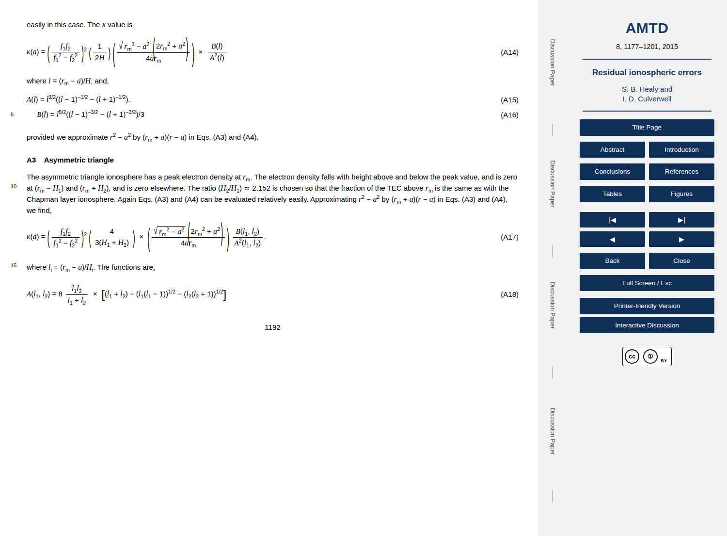easily in this case. The κ value is
κ(a) = f1f2 f12 − f22 2 1 2H rm2 − a2 2rm2 + a2 4arm × B(l) A2(l)
(A14)
where l = (rm − a)/H, and,
A(l) = l3/2((l − 1)−1/2 − (l + 1)−1/2).
(A15)
5
B(l) = l5/2((l − 1)−3/2 − (l + 1)−3/2)/3
(A16)
provided we approximate r2 − a2 by (rm + a)(r − a) in Eqs. (A3) and (A4).
A3 Asymmetric triangle
The asymmetric triangle ionosphere has a peak electron density at rm. The electron density falls with height above and below the peak value, and is zero at (rm − H1) 10and (rm + H2), and is zero elsewhere. The ratio (H2/H1) ≃ 2.152 is chosen so that the fraction of the TEC above rm is the same as with the Chapman layer ionosphere. Again Eqs. (A3) and (A4) can be evaluated relatively easily. Approximating r2 − a2 by (rm + a)(r − a) in Eqs. (A3) and (A4), we find,
κ(a) = f1f2 f12 − f22 2 4 3(H1 + H2) × rm2 − a2 2rm2 + a2 4arm B(l1, l2) A2(l1, l2) .
(A17)
15where li = (rm − a)/Hi. The functions are,
A(l1, l2) = 8 l1l2 l1 + l2 × [(l1 + l2) − (l1(l1 − 1))1/2 − (l2(l2 + 1))1/2]
(A18)
1192
Discussion Paper
Discussion Paper
Discussion Paper
Discussion Paper
AMTD
8, 1177–1201, 2015
Residual ionospheric errors
S. B. Healy and
I. D. Culverwell
Title Page
Abstract Introduction
Conclusions References
Tables Figures
|◀ ▶| ◀ ▶
Back Close
Full Screen / Esc Printer-friendly Version Interactive Discussion
cc
①
BY